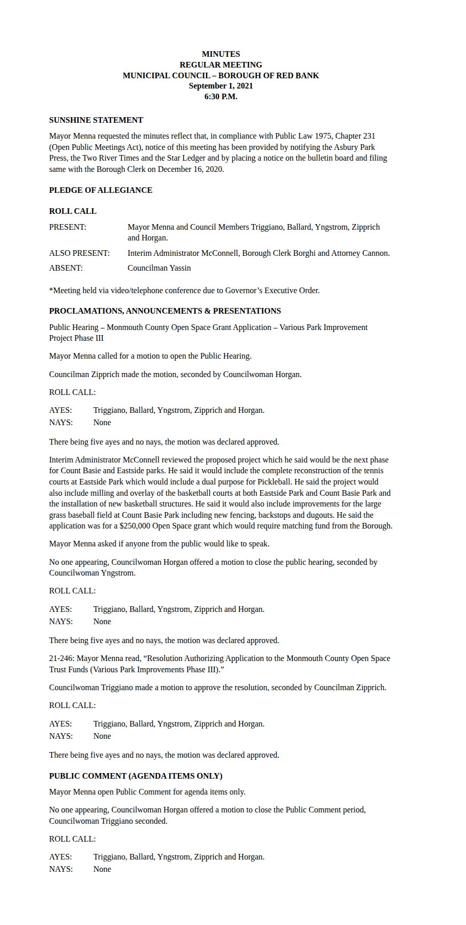MINUTES
REGULAR MEETING
MUNICIPAL COUNCIL – BOROUGH OF RED BANK
September 1, 2021
6:30 P.M.
Sunshine Statement
Mayor Menna requested the minutes reflect that, in compliance with Public Law 1975, Chapter 231 (Open Public Meetings Act), notice of this meeting has been provided by notifying the Asbury Park Press, the Two River Times and the Star Ledger and by placing a notice on the bulletin board and filing same with the Borough Clerk on December 16, 2020.
Pledge of Allegiance
Roll Call
| PRESENT: | Mayor Menna and Council Members Triggiano, Ballard, Yngstrom, Zipprich and Horgan. |
| ALSO PRESENT: | Interim Administrator McConnell, Borough Clerk Borghi and Attorney Cannon. |
| ABSENT: | Councilman Yassin |
*Meeting held via video/telephone conference due to Governor’s Executive Order.
Proclamations, Announcements & Presentations
Public Hearing – Monmouth County Open Space Grant Application – Various Park Improvement Project Phase III
Mayor Menna called for a motion to open the Public Hearing.
Councilman Zipprich made the motion, seconded by Councilwoman Horgan.
ROLL CALL:
| AYES: | Triggiano, Ballard, Yngstrom, Zipprich and Horgan. |
| NAYS: | None |
There being five ayes and no nays, the motion was declared approved.
Interim Administrator McConnell reviewed the proposed project which he said would be the next phase for Count Basie and Eastside parks. He said it would include the complete reconstruction of the tennis courts at Eastside Park which would include a dual purpose for Pickleball. He said the project would also include milling and overlay of the basketball courts at both Eastside Park and Count Basie Park and the installation of new basketball structures. He said it would also include improvements for the large grass baseball field at Count Basie Park including new fencing, backstops and dugouts. He said the application was for a $250,000 Open Space grant which would require matching fund from the Borough.
Mayor Menna asked if anyone from the public would like to speak.
No one appearing, Councilwoman Horgan offered a motion to close the public hearing, seconded by Councilwoman Yngstrom.
ROLL CALL:
| AYES: | Triggiano, Ballard, Yngstrom, Zipprich and Horgan. |
| NAYS: | None |
There being five ayes and no nays, the motion was declared approved.
21-246: Mayor Menna read, “Resolution Authorizing Application to the Monmouth County Open Space Trust Funds (Various Park Improvements Phase III).”
Councilwoman Triggiano made a motion to approve the resolution, seconded by Councilman Zipprich.
ROLL CALL:
| AYES: | Triggiano, Ballard, Yngstrom, Zipprich and Horgan. |
| NAYS: | None |
There being five ayes and no nays, the motion was declared approved.
Public Comment (Agenda Items Only)
Mayor Menna open Public Comment for agenda items only.
No one appearing, Councilwoman Horgan offered a motion to close the Public Comment period, Councilwoman Triggiano seconded.
ROLL CALL:
| AYES: | Triggiano, Ballard, Yngstrom, Zipprich and Horgan. |
| NAYS: | None |